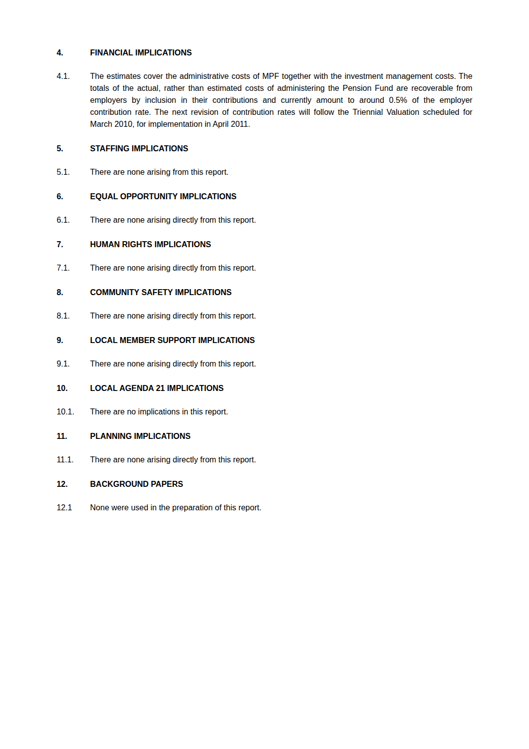4. Financial Implications
4.1. The estimates cover the administrative costs of MPF together with the investment management costs. The totals of the actual, rather than estimated costs of administering the Pension Fund are recoverable from employers by inclusion in their contributions and currently amount to around 0.5% of the employer contribution rate. The next revision of contribution rates will follow the Triennial Valuation scheduled for March 2010, for implementation in April 2011.
5. Staffing Implications
5.1. There are none arising from this report.
6. Equal Opportunity Implications
6.1. There are none arising directly from this report.
7. Human Rights Implications
7.1. There are none arising directly from this report.
8. Community Safety Implications
8.1. There are none arising directly from this report.
9. Local Member Support Implications
9.1. There are none arising directly from this report.
10. Local Agenda 21 Implications
10.1. There are no implications in this report.
11. Planning Implications
11.1. There are none arising directly from this report.
12. Background Papers
12.1 None were used in the preparation of this report.